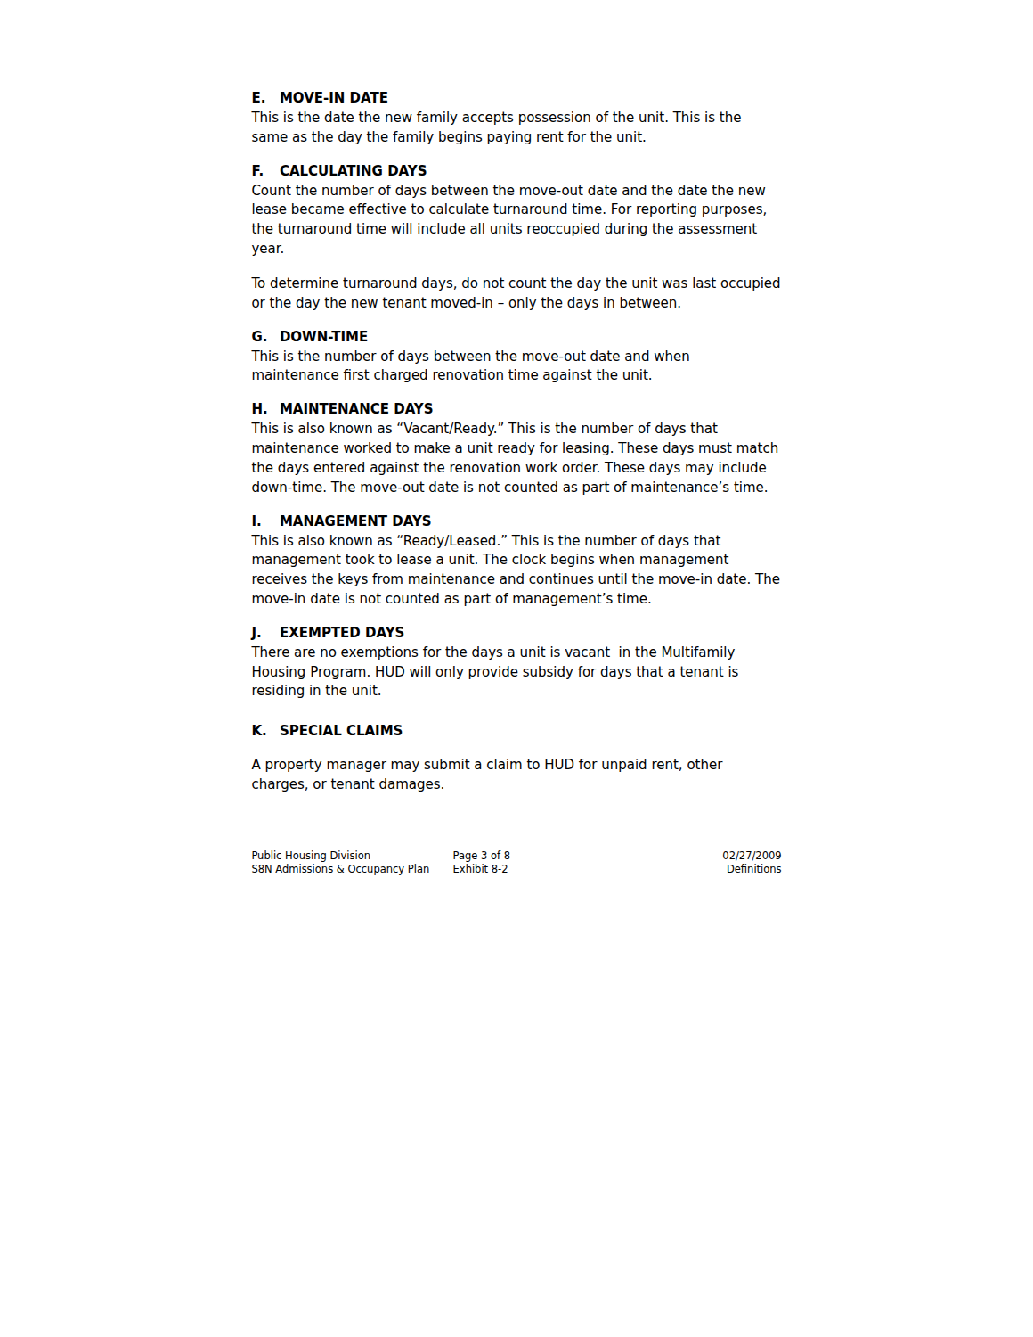E. MOVE-IN DATE
This is the date the new family accepts possession of the unit. This is the same as the day the family begins paying rent for the unit.
F. CALCULATING DAYS
Count the number of days between the move-out date and the date the new lease became effective to calculate turnaround time. For reporting purposes, the turnaround time will include all units reoccupied during the assessment year.
To determine turnaround days, do not count the day the unit was last occupied or the day the new tenant moved-in – only the days in between.
G. DOWN-TIME
This is the number of days between the move-out date and when maintenance first charged renovation time against the unit.
H. MAINTENANCE DAYS
This is also known as “Vacant/Ready.” This is the number of days that maintenance worked to make a unit ready for leasing. These days must match the days entered against the renovation work order. These days may include down-time. The move-out date is not counted as part of maintenance’s time.
I. MANAGEMENT DAYS
This is also known as “Ready/Leased.” This is the number of days that management took to lease a unit. The clock begins when management receives the keys from maintenance and continues until the move-in date. The move-in date is not counted as part of management’s time.
J. EXEMPTED DAYS
There are no exemptions for the days a unit is vacant in the Multifamily Housing Program. HUD will only provide subsidy for days that a tenant is residing in the unit.
K. SPECIAL CLAIMS
A property manager may submit a claim to HUD for unpaid rent, other charges, or tenant damages.
| Public Housing Division | Page 3 of 8 | 02/27/2009 |
| S8N Admissions & Occupancy Plan | Exhibit 8-2 | Definitions |